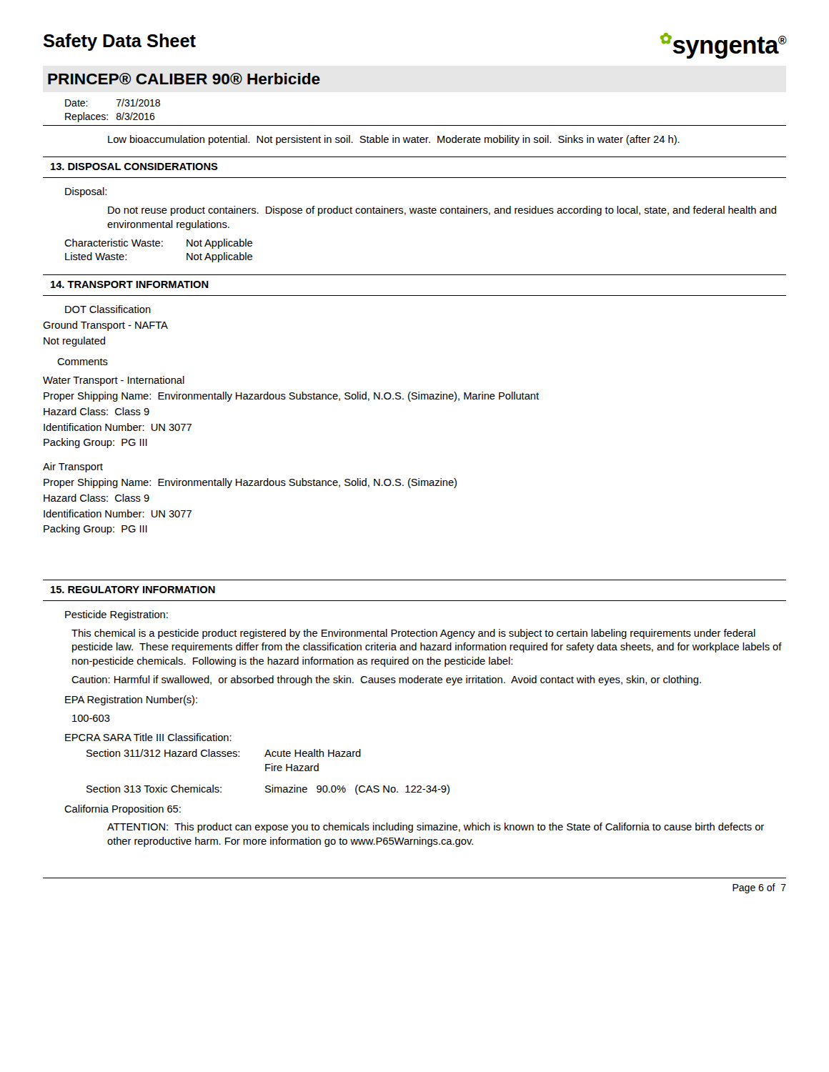Safety Data Sheet
✿syngenta®
PRINCEP® CALIBER 90® Herbicide
| Date: | 7/31/2018 |
| Replaces: | 8/3/2016 |
Low bioaccumulation potential. Not persistent in soil. Stable in water. Moderate mobility in soil. Sinks in water (after 24 h).
13. DISPOSAL CONSIDERATIONS
Disposal:
Do not reuse product containers. Dispose of product containers, waste containers, and residues according to local, state, and federal health and environmental regulations.
Characteristic Waste:
Not Applicable
Listed Waste:
Not Applicable
14. TRANSPORT INFORMATION
DOT Classification
Ground Transport - NAFTA
Not regulated
Comments
Water Transport - International
Proper Shipping Name: Environmentally Hazardous Substance, Solid, N.O.S. (Simazine), Marine Pollutant
Hazard Class: Class 9
Identification Number: UN 3077
Packing Group: PG III
Air Transport
Proper Shipping Name: Environmentally Hazardous Substance, Solid, N.O.S. (Simazine)
Hazard Class: Class 9
Identification Number: UN 3077
Packing Group: PG III
15. REGULATORY INFORMATION
Pesticide Registration:
This chemical is a pesticide product registered by the Environmental Protection Agency and is subject to certain labeling requirements under federal pesticide law. These requirements differ from the classification criteria and hazard information required for safety data sheets, and for workplace labels of non-pesticide chemicals. Following is the hazard information as required on the pesticide label:
Caution: Harmful if swallowed, or absorbed through the skin. Causes moderate eye irritation. Avoid contact with eyes, skin, or clothing.
EPA Registration Number(s):
100-603
EPCRA SARA Title III Classification:
Section 311/312 Hazard Classes:
Acute Health Hazard
Fire Hazard
Section 313 Toxic Chemicals:
Simazine 90.0% (CAS No. 122-34-9)
California Proposition 65:
ATTENTION: This product can expose you to chemicals including simazine, which is known to the State of California to cause birth defects or other reproductive harm. For more information go to www.P65Warnings.ca.gov.
Page 6 of 7